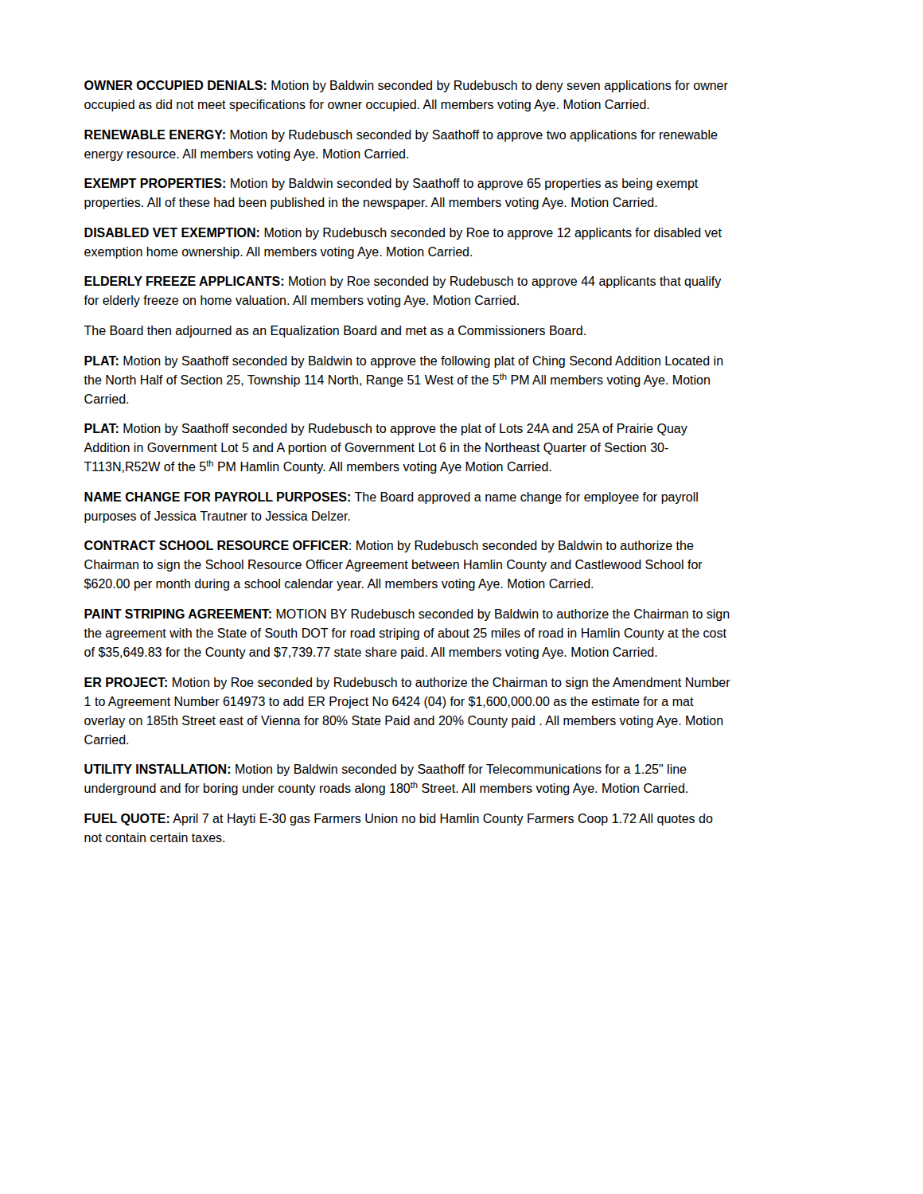OWNER OCCUPIED DENIALS: Motion by Baldwin seconded by Rudebusch to deny seven applications for owner occupied as did not meet specifications for owner occupied. All members voting Aye. Motion Carried.
RENEWABLE ENERGY: Motion by Rudebusch seconded by Saathoff to approve two applications for renewable energy resource. All members voting Aye. Motion Carried.
EXEMPT PROPERTIES: Motion by Baldwin seconded by Saathoff to approve 65 properties as being exempt properties. All of these had been published in the newspaper. All members voting Aye. Motion Carried.
DISABLED VET EXEMPTION: Motion by Rudebusch seconded by Roe to approve 12 applicants for disabled vet exemption home ownership. All members voting Aye. Motion Carried.
ELDERLY FREEZE APPLICANTS: Motion by Roe seconded by Rudebusch to approve 44 applicants that qualify for elderly freeze on home valuation. All members voting Aye. Motion Carried.
The Board then adjourned as an Equalization Board and met as a Commissioners Board.
PLAT: Motion by Saathoff seconded by Baldwin to approve the following plat of Ching Second Addition Located in the North Half of Section 25, Township 114 North, Range 51 West of the 5th PM All members voting Aye. Motion Carried.
PLAT: Motion by Saathoff seconded by Rudebusch to approve the plat of Lots 24A and 25A of Prairie Quay Addition in Government Lot 5 and A portion of Government Lot 6 in the Northeast Quarter of Section 30-T113N,R52W of the 5th PM Hamlin County. All members voting Aye Motion Carried.
NAME CHANGE FOR PAYROLL PURPOSES: The Board approved a name change for employee for payroll purposes of Jessica Trautner to Jessica Delzer.
CONTRACT SCHOOL RESOURCE OFFICER: Motion by Rudebusch seconded by Baldwin to authorize the Chairman to sign the School Resource Officer Agreement between Hamlin County and Castlewood School for $620.00 per month during a school calendar year. All members voting Aye. Motion Carried.
PAINT STRIPING AGREEMENT: MOTION BY Rudebusch seconded by Baldwin to authorize the Chairman to sign the agreement with the State of South DOT for road striping of about 25 miles of road in Hamlin County at the cost of $35,649.83 for the County and $7,739.77 state share paid. All members voting Aye. Motion Carried.
ER PROJECT: Motion by Roe seconded by Rudebusch to authorize the Chairman to sign the Amendment Number 1 to Agreement Number 614973 to add ER Project No 6424 (04) for $1,600,000.00 as the estimate for a mat overlay on 185th Street east of Vienna for 80% State Paid and 20% County paid . All members voting Aye. Motion Carried.
UTILITY INSTALLATION: Motion by Baldwin seconded by Saathoff for Telecommunications for a 1.25" line underground and for boring under county roads along 180th Street. All members voting Aye. Motion Carried.
FUEL QUOTE: April 7 at Hayti E-30 gas Farmers Union no bid Hamlin County Farmers Coop 1.72 All quotes do not contain certain taxes.